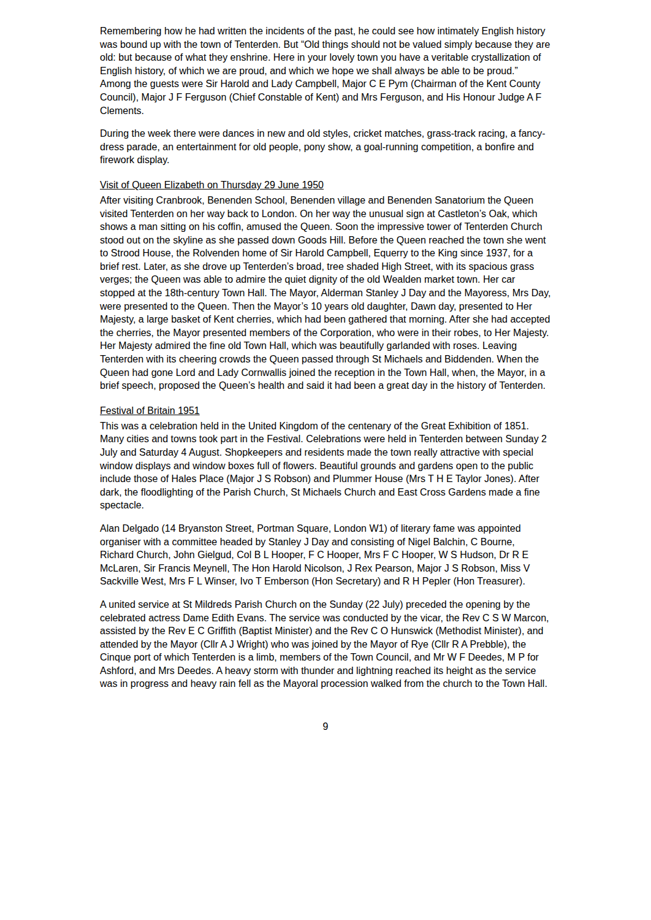Remembering how he had written the incidents of the past, he could see how intimately English history was bound up with the town of Tenterden. But “Old things should not be valued simply because they are old: but because of what they enshrine. Here in your lovely town you have a veritable crystallization of English history, of which we are proud, and which we hope we shall always be able to be proud.” Among the guests were Sir Harold and Lady Campbell, Major C E Pym (Chairman of the Kent County Council), Major J F Ferguson (Chief Constable of Kent) and Mrs Ferguson, and His Honour Judge A F Clements.
During the week there were dances in new and old styles, cricket matches, grass-track racing, a fancy-dress parade, an entertainment for old people, pony show, a goal-running competition, a bonfire and firework display.
Visit of Queen Elizabeth on Thursday 29 June 1950
After visiting Cranbrook, Benenden School, Benenden village and Benenden Sanatorium the Queen visited Tenterden on her way back to London. On her way the unusual sign at Castleton’s Oak, which shows a man sitting on his coffin, amused the Queen. Soon the impressive tower of Tenterden Church stood out on the skyline as she passed down Goods Hill. Before the Queen reached the town she went to Strood House, the Rolvenden home of Sir Harold Campbell, Equerry to the King since 1937, for a brief rest. Later, as she drove up Tenterden’s broad, tree shaded High Street, with its spacious grass verges; the Queen was able to admire the quiet dignity of the old Wealden market town. Her car stopped at the 18th-century Town Hall. The Mayor, Alderman Stanley J Day and the Mayoress, Mrs Day, were presented to the Queen. Then the Mayor’s 10 years old daughter, Dawn day, presented to Her Majesty, a large basket of Kent cherries, which had been gathered that morning. After she had accepted the cherries, the Mayor presented members of the Corporation, who were in their robes, to Her Majesty. Her Majesty admired the fine old Town Hall, which was beautifully garlanded with roses. Leaving Tenterden with its cheering crowds the Queen passed through St Michaels and Biddenden. When the Queen had gone Lord and Lady Cornwallis joined the reception in the Town Hall, when, the Mayor, in a brief speech, proposed the Queen’s health and said it had been a great day in the history of Tenterden.
Festival of Britain 1951
This was a celebration held in the United Kingdom of the centenary of the Great Exhibition of 1851. Many cities and towns took part in the Festival. Celebrations were held in Tenterden between Sunday 2 July and Saturday 4 August. Shopkeepers and residents made the town really attractive with special window displays and window boxes full of flowers. Beautiful grounds and gardens open to the public include those of Hales Place (Major J S Robson) and Plummer House (Mrs T H E Taylor Jones). After dark, the floodlighting of the Parish Church, St Michaels Church and East Cross Gardens made a fine spectacle.
Alan Delgado (14 Bryanston Street, Portman Square, London W1) of literary fame was appointed organiser with a committee headed by Stanley J Day and consisting of Nigel Balchin, C Bourne, Richard Church, John Gielgud, Col B L Hooper, F C Hooper, Mrs F C Hooper, W S Hudson, Dr R E McLaren, Sir Francis Meynell, The Hon Harold Nicolson, J Rex Pearson, Major J S Robson, Miss V Sackville West, Mrs F L Winser, Ivo T Emberson (Hon Secretary) and R H Pepler (Hon Treasurer).
A united service at St Mildreds Parish Church on the Sunday (22 July) preceded the opening by the celebrated actress Dame Edith Evans. The service was conducted by the vicar, the Rev C S W Marcon, assisted by the Rev E C Griffith (Baptist Minister) and the Rev C O Hunswick (Methodist Minister), and attended by the Mayor (Cllr A J Wright) who was joined by the Mayor of Rye (Cllr R A Prebble), the Cinque port of which Tenterden is a limb, members of the Town Council, and Mr W F Deedes, M P for Ashford, and Mrs Deedes. A heavy storm with thunder and lightning reached its height as the service was in progress and heavy rain fell as the Mayoral procession walked from the church to the Town Hall.
9